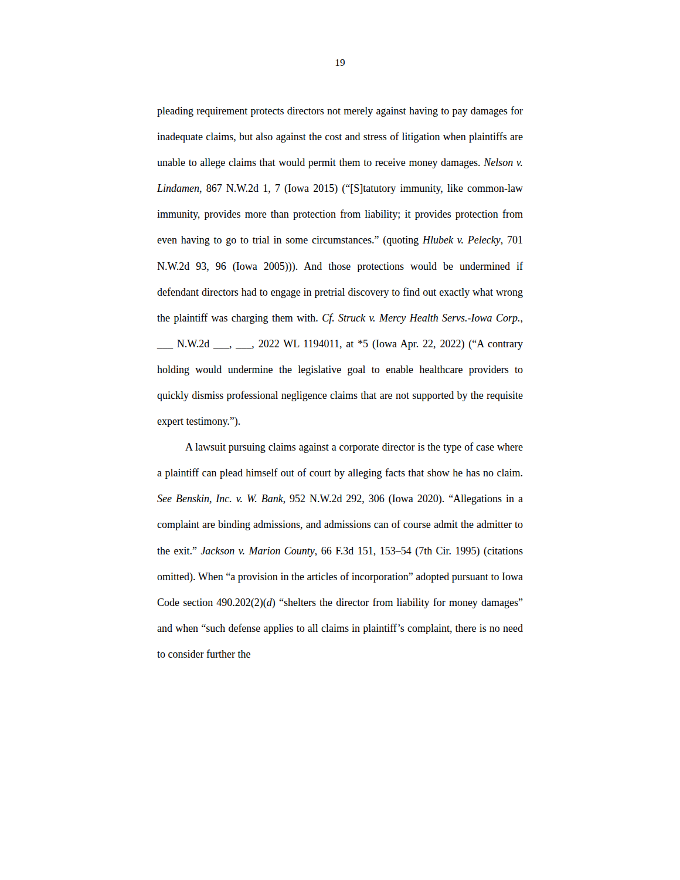19
pleading requirement protects directors not merely against having to pay damages for inadequate claims, but also against the cost and stress of litigation when plaintiffs are unable to allege claims that would permit them to receive money damages. Nelson v. Lindamen, 867 N.W.2d 1, 7 (Iowa 2015) (“[S]tatutory immunity, like common-law immunity, provides more than protection from liability; it provides protection from even having to go to trial in some circumstances.” (quoting Hlubek v. Pelecky, 701 N.W.2d 93, 96 (Iowa 2005))). And those protections would be undermined if defendant directors had to engage in pretrial discovery to find out exactly what wrong the plaintiff was charging them with. Cf. Struck v. Mercy Health Servs.-Iowa Corp., ___ N.W.2d ___, ___, 2022 WL 1194011, at *5 (Iowa Apr. 22, 2022) (“A contrary holding would undermine the legislative goal to enable healthcare providers to quickly dismiss professional negligence claims that are not supported by the requisite expert testimony.”).
A lawsuit pursuing claims against a corporate director is the type of case where a plaintiff can plead himself out of court by alleging facts that show he has no claim. See Benskin, Inc. v. W. Bank, 952 N.W.2d 292, 306 (Iowa 2020). “Allegations in a complaint are binding admissions, and admissions can of course admit the admitter to the exit.” Jackson v. Marion County, 66 F.3d 151, 153–54 (7th Cir. 1995) (citations omitted). When “a provision in the articles of incorporation” adopted pursuant to Iowa Code section 490.202(2)(d) “shelters the director from liability for money damages” and when “such defense applies to all claims in plaintiff’s complaint, there is no need to consider further the